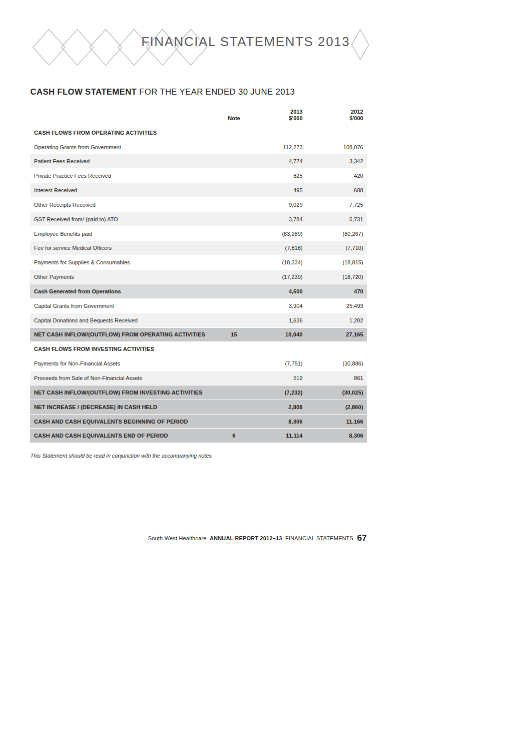FINANCIAL STATEMENTS 2013
CASH FLOW STATEMENT FOR THE YEAR ENDED 30 JUNE 2013
| | Note | 2013 $'000 | 2012 $'000 |
| --- | --- | --- | --- |
| CASH FLOWS FROM OPERATING ACTIVITIES | | | |
| Operating Grants from Government | | 112,273 | 108,076 |
| Patient Fees Received | | 4,774 | 3,342 |
| Private Practice Fees Received | | 825 | 420 |
| Interest Received | | 495 | 688 |
| Other Receipts Received | | 9,029 | 7,725 |
| GST Received from/ (paid to) ATO | | 3,784 | 5,731 |
| Employee Benefits paid | | (83,289) | (80,267) |
| Fee for service Medical Officers | | (7,818) | (7,710) |
| Payments for Supplies & Consumables | | (18,334) | (18,815) |
| Other Payments | | (17,239) | (18,720) |
| Cash Generated from Operations | | 4,500 | 470 |
| Capital Grants from Government | | 3,904 | 25,493 |
| Capital Donations and Bequests Received | | 1,636 | 1,202 |
| NET CASH INFLOW/(OUTFLOW) FROM OPERATING ACTIVITIES | 15 | 10,040 | 27,165 |
| CASH FLOWS FROM INVESTING ACTIVITIES | | | |
| Payments for Non-Financial Assets | | (7,751) | (30,886) |
| Proceeds from Sale of Non-Financial Assets | | 519 | 861 |
| NET CASH INFLOW/(OUTFLOW) FROM INVESTING ACTIVITIES | | (7,232) | (30,025) |
| NET INCREASE / (DECREASE) IN CASH HELD | | 2,808 | (2,860) |
| CASH AND CASH EQUIVALENTS BEGINNING OF PERIOD | | 8,306 | 11,166 |
| CASH AND CASH EQUIVALENTS END OF PERIOD | 6 | 11,114 | 8,306 |
This Statement should be read in conjunction with the accompanying notes
South West Healthcare ANNUAL REPORT 2012–13 FINANCIAL STATEMENTS67